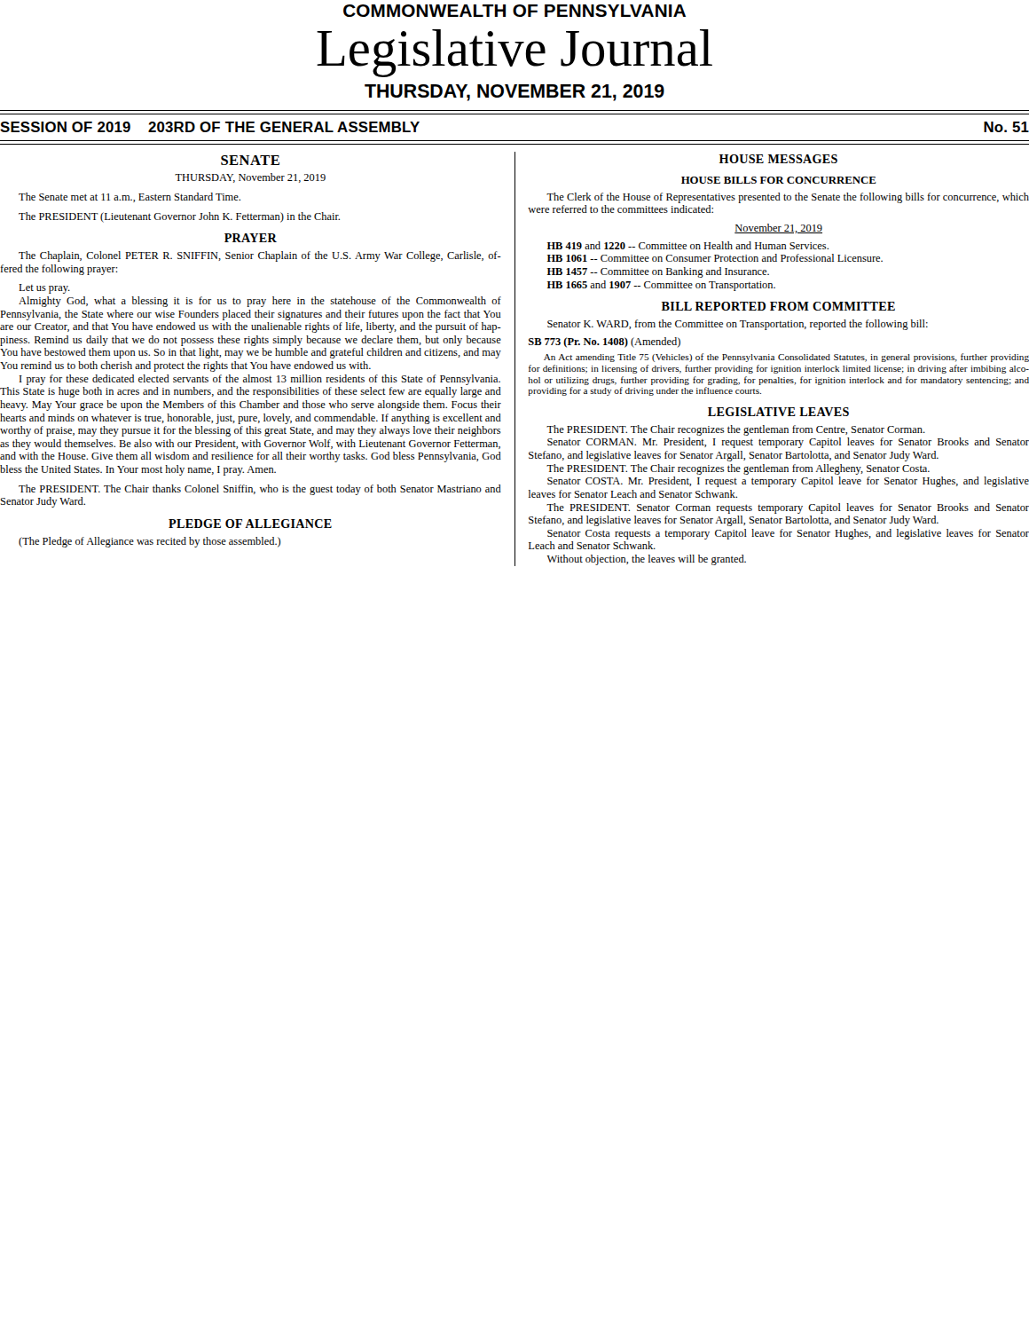COMMONWEALTH OF PENNSYLVANIA
Legislative Journal
THURSDAY, NOVEMBER 21, 2019
SESSION OF 2019 203RD OF THE GENERAL ASSEMBLY No. 51
SENATE
THURSDAY, November 21, 2019
The Senate met at 11 a.m., Eastern Standard Time.
The PRESIDENT (Lieutenant Governor John K. Fetterman) in the Chair.
PRAYER
The Chaplain, Colonel PETER R. SNIFFIN, Senior Chaplain of the U.S. Army War College, Carlisle, offered the following prayer:
Let us pray.
Almighty God, what a blessing it is for us to pray here in the statehouse of the Commonwealth of Pennsylvania, the State where our wise Founders placed their signatures and their futures upon the fact that You are our Creator, and that You have endowed us with the unalienable rights of life, liberty, and the pursuit of happiness. Remind us daily that we do not possess these rights simply because we declare them, but only because You have bestowed them upon us. So in that light, may we be humble and grateful children and citizens, and may You remind us to both cherish and protect the rights that You have endowed us with.
I pray for these dedicated elected servants of the almost 13 million residents of this State of Pennsylvania. This State is huge both in acres and in numbers, and the responsibilities of these select few are equally large and heavy. May Your grace be upon the Members of this Chamber and those who serve alongside them. Focus their hearts and minds on whatever is true, honorable, just, pure, lovely, and commendable. If anything is excellent and worthy of praise, may they pursue it for the blessing of this great State, and may they always love their neighbors as they would themselves. Be also with our President, with Governor Wolf, with Lieutenant Governor Fetterman, and with the House. Give them all wisdom and resilience for all their worthy tasks. God bless Pennsylvania, God bless the United States. In Your most holy name, I pray. Amen.
The PRESIDENT. The Chair thanks Colonel Sniffin, who is the guest today of both Senator Mastriano and Senator Judy Ward.
PLEDGE OF ALLEGIANCE
(The Pledge of Allegiance was recited by those assembled.)
HOUSE MESSAGES
HOUSE BILLS FOR CONCURRENCE
The Clerk of the House of Representatives presented to the Senate the following bills for concurrence, which were referred to the committees indicated:
November 21, 2019
HB 419 and 1220 -- Committee on Health and Human Services.
HB 1061 -- Committee on Consumer Protection and Professional Licensure.
HB 1457 -- Committee on Banking and Insurance.
HB 1665 and 1907 -- Committee on Transportation.
BILL REPORTED FROM COMMITTEE
Senator K. WARD, from the Committee on Transportation, reported the following bill:
SB 773 (Pr. No. 1408) (Amended)
An Act amending Title 75 (Vehicles) of the Pennsylvania Consolidated Statutes, in general provisions, further providing for definitions; in licensing of drivers, further providing for ignition interlock limited license; in driving after imbibing alcohol or utilizing drugs, further providing for grading, for penalties, for ignition interlock and for mandatory sentencing; and providing for a study of driving under the influence courts.
LEGISLATIVE LEAVES
The PRESIDENT. The Chair recognizes the gentleman from Centre, Senator Corman.
Senator CORMAN. Mr. President, I request temporary Capitol leaves for Senator Brooks and Senator Stefano, and legislative leaves for Senator Argall, Senator Bartolotta, and Senator Judy Ward.
The PRESIDENT. The Chair recognizes the gentleman from Allegheny, Senator Costa.
Senator COSTA. Mr. President, I request a temporary Capitol leave for Senator Hughes, and legislative leaves for Senator Leach and Senator Schwank.
The PRESIDENT. Senator Corman requests temporary Capitol leaves for Senator Brooks and Senator Stefano, and legislative leaves for Senator Argall, Senator Bartolotta, and Senator Judy Ward.
Senator Costa requests a temporary Capitol leave for Senator Hughes, and legislative leaves for Senator Leach and Senator Schwank.
Without objection, the leaves will be granted.